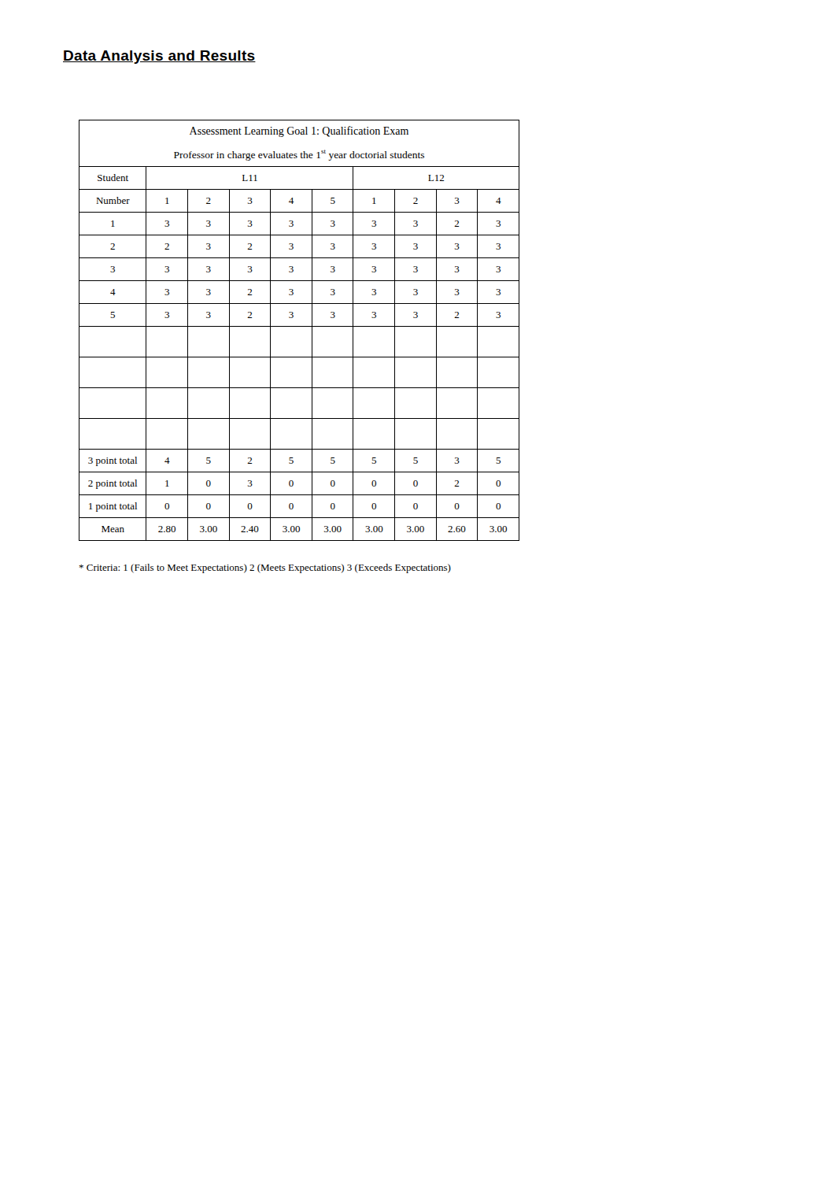Data Analysis and Results
| Assessment Learning Goal 1: Qualification Exam |
| Professor in charge evaluates the 1 st year doctorial students |
| Student | L11 | L12 |
| Number | 1 | 2 | 3 | 4 | 5 | 1 | 2 | 3 | 4 |
| 1 | 3 | 3 | 3 | 3 | 3 | 3 | 3 | 2 | 3 |
| 2 | 2 | 3 | 2 | 3 | 3 | 3 | 3 | 3 | 3 |
| 3 | 3 | 3 | 3 | 3 | 3 | 3 | 3 | 3 | 3 |
| 4 | 3 | 3 | 2 | 3 | 3 | 3 | 3 | 3 | 3 |
| 5 | 3 | 3 | 2 | 3 | 3 | 3 | 3 | 2 | 3 |
| 3 point total | 4 | 5 | 2 | 5 | 5 | 5 | 5 | 3 | 5 |
| 2 point total | 1 | 0 | 3 | 0 | 0 | 0 | 0 | 2 | 0 |
| 1 point total | 0 | 0 | 0 | 0 | 0 | 0 | 0 | 0 | 0 |
| Mean | 2.80 | 3.00 | 2.40 | 3.00 | 3.00 | 3.00 | 3.00 | 2.60 | 3.00 |
* Criteria: 1 (Fails to Meet Expectations) 2 (Meets Expectations) 3 (Exceeds Expectations)